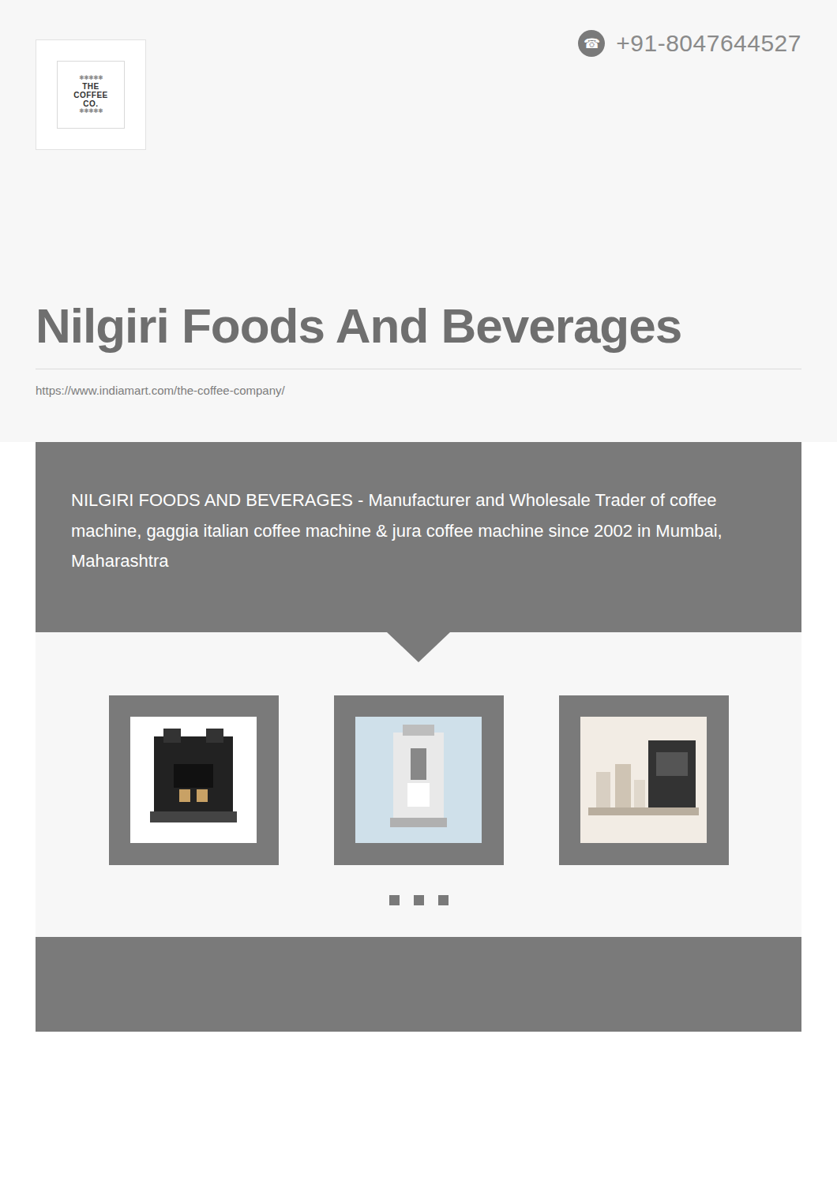☎ +91-8047644527
❄❄❄❄❄
THE
COFFEE
CO.
❄❄❄❄❄
Nilgiri Foods And Beverages
https://www.indiamart.com/the-coffee-company/
NILGIRI FOODS AND BEVERAGES - Manufacturer and Wholesale Trader of coffee machine, gaggia italian coffee machine & jura coffee machine since 2002 in Mumbai, Maharashtra